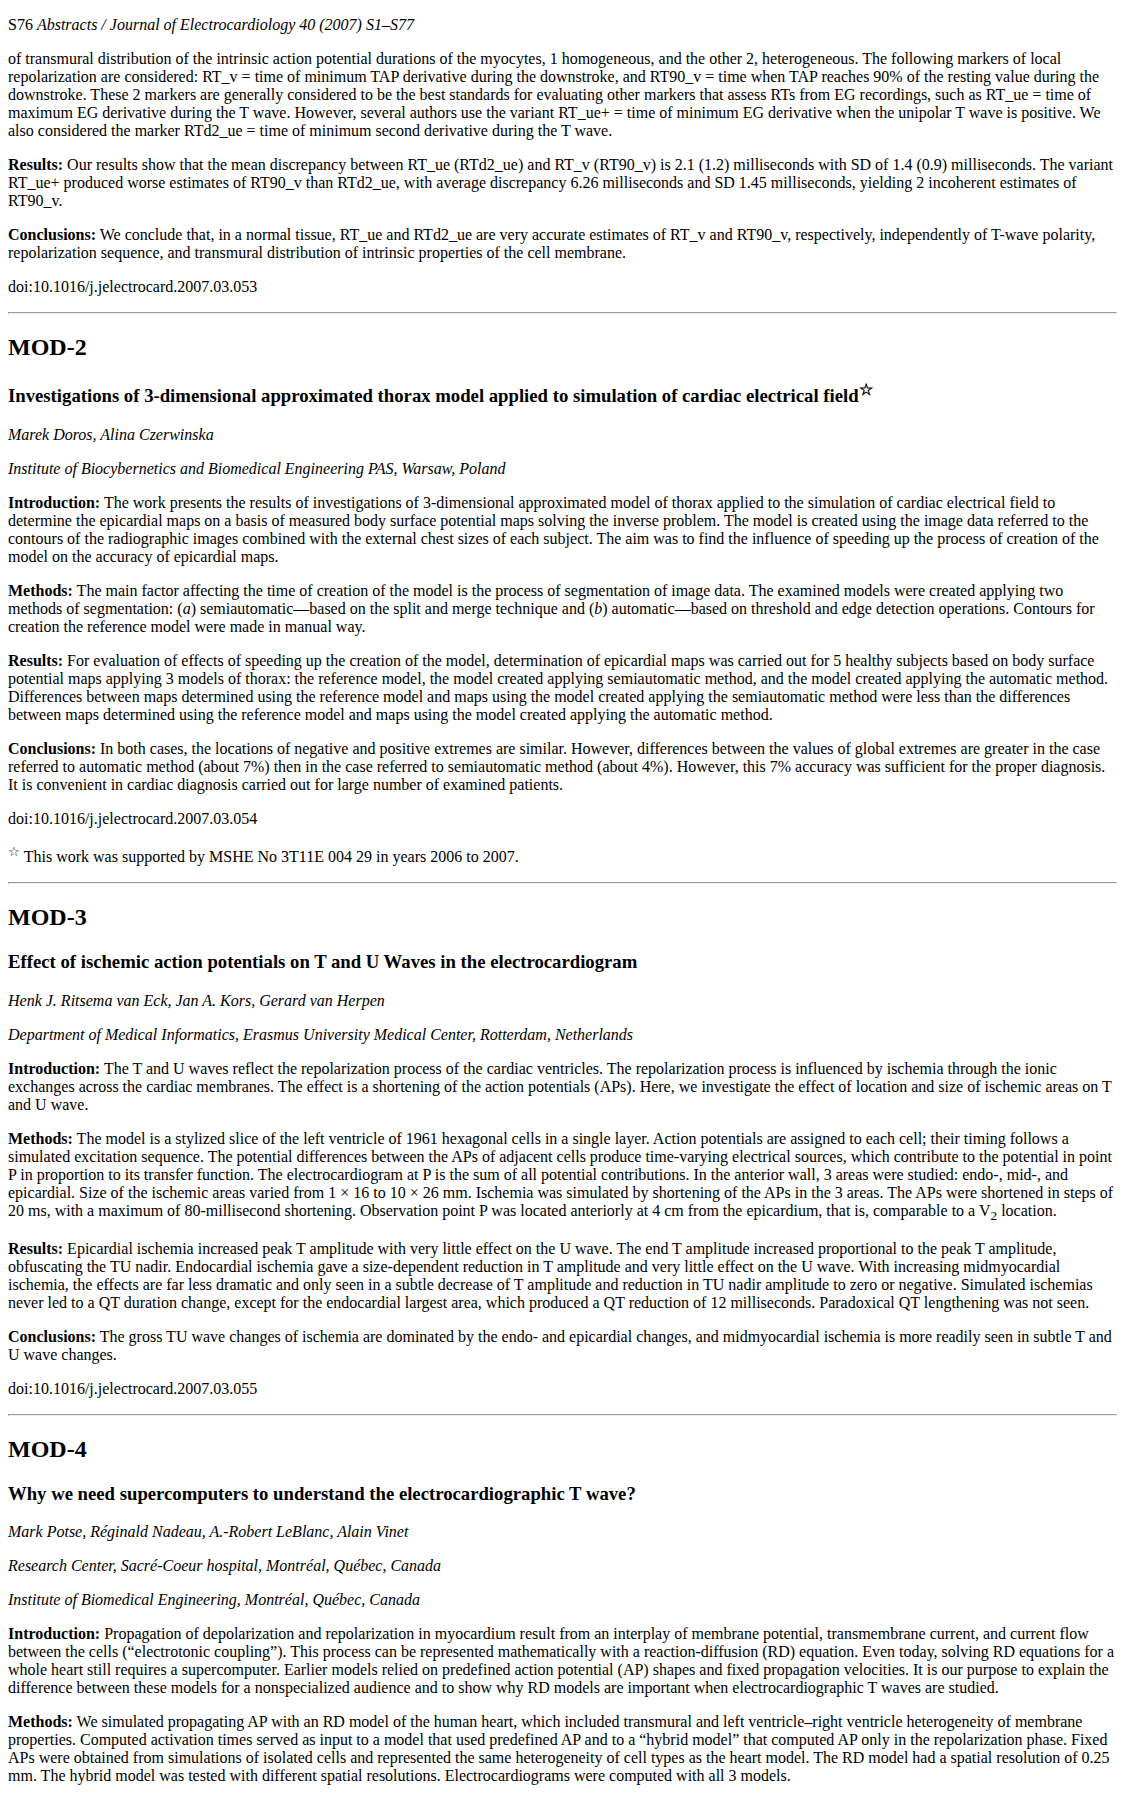S76 Abstracts / Journal of Electrocardiology 40 (2007) S1–S77
of transmural distribution of the intrinsic action potential durations of the myocytes, 1 homogeneous, and the other 2, heterogeneous. The following markers of local repolarization are considered: RT_v = time of minimum TAP derivative during the downstroke, and RT90_v = time when TAP reaches 90% of the resting value during the downstroke. These 2 markers are generally considered to be the best standards for evaluating other markers that assess RTs from EG recordings, such as RT_ue = time of maximum EG derivative during the T wave. However, several authors use the variant RT_ue+ = time of minimum EG derivative when the unipolar T wave is positive. We also considered the marker RTd2_ue = time of minimum second derivative during the T wave.
Results: Our results show that the mean discrepancy between RT_ue (RTd2_ue) and RT_v (RT90_v) is 2.1 (1.2) milliseconds with SD of 1.4 (0.9) milliseconds. The variant RT_ue+ produced worse estimates of RT90_v than RTd2_ue, with average discrepancy 6.26 milliseconds and SD 1.45 milliseconds, yielding 2 incoherent estimates of RT90_v.
Conclusions: We conclude that, in a normal tissue, RT_ue and RTd2_ue are very accurate estimates of RT_v and RT90_v, respectively, independently of T-wave polarity, repolarization sequence, and transmural distribution of intrinsic properties of the cell membrane.
doi:10.1016/j.jelectrocard.2007.03.053
MOD-2
Investigations of 3-dimensional approximated thorax model applied to simulation of cardiac electrical field☆
Marek Doros, Alina Czerwinska
Institute of Biocybernetics and Biomedical Engineering PAS, Warsaw, Poland
Introduction: The work presents the results of investigations of 3-dimensional approximated model of thorax applied to the simulation of cardiac electrical field to determine the epicardial maps on a basis of measured body surface potential maps solving the inverse problem. The model is created using the image data referred to the contours of the radiographic images combined with the external chest sizes of each subject. The aim was to find the influence of speeding up the process of creation of the model on the accuracy of epicardial maps.
Methods: The main factor affecting the time of creation of the model is the process of segmentation of image data. The examined models were created applying two methods of segmentation: (a) semiautomatic—based on the split and merge technique and (b) automatic—based on threshold and edge detection operations. Contours for creation the reference model were made in manual way.
Results: For evaluation of effects of speeding up the creation of the model, determination of epicardial maps was carried out for 5 healthy subjects based on body surface potential maps applying 3 models of thorax: the reference model, the model created applying semiautomatic method, and the model created applying the automatic method. Differences between maps determined using the reference model and maps using the model created applying the semiautomatic method were less than the differences between maps determined using the reference model and maps using the model created applying the automatic method.
Conclusions: In both cases, the locations of negative and positive extremes are similar. However, differences between the values of global extremes are greater in the case referred to automatic method (about 7%) then in the case referred to semiautomatic method (about 4%). However, this 7% accuracy was sufficient for the proper diagnosis. It is convenient in cardiac diagnosis carried out for large number of examined patients.
doi:10.1016/j.jelectrocard.2007.03.054
☆ This work was supported by MSHE No 3T11E 004 29 in years 2006 to 2007.
MOD-3
Effect of ischemic action potentials on T and U Waves in the electrocardiogram
Henk J. Ritsema van Eck, Jan A. Kors, Gerard van Herpen
Department of Medical Informatics, Erasmus University Medical Center, Rotterdam, Netherlands
Introduction: The T and U waves reflect the repolarization process of the cardiac ventricles. The repolarization process is influenced by ischemia through the ionic exchanges across the cardiac membranes. The effect is a shortening of the action potentials (APs). Here, we investigate the effect of location and size of ischemic areas on T and U wave.
Methods: The model is a stylized slice of the left ventricle of 1961 hexagonal cells in a single layer. Action potentials are assigned to each cell; their timing follows a simulated excitation sequence. The potential differences between the APs of adjacent cells produce time-varying electrical sources, which contribute to the potential in point P in proportion to its transfer function. The electrocardiogram at P is the sum of all potential contributions. In the anterior wall, 3 areas were studied: endo-, mid-, and epicardial. Size of the ischemic areas varied from 1 × 16 to 10 × 26 mm. Ischemia was simulated by shortening of the APs in the 3 areas. The APs were shortened in steps of 20 ms, with a maximum of 80-millisecond shortening. Observation point P was located anteriorly at 4 cm from the epicardium, that is, comparable to a V2 location.
Results: Epicardial ischemia increased peak T amplitude with very little effect on the U wave. The end T amplitude increased proportional to the peak T amplitude, obfuscating the TU nadir. Endocardial ischemia gave a size-dependent reduction in T amplitude and very little effect on the U wave. With increasing midmyocardial ischemia, the effects are far less dramatic and only seen in a subtle decrease of T amplitude and reduction in TU nadir amplitude to zero or negative. Simulated ischemias never led to a QT duration change, except for the endocardial largest area, which produced a QT reduction of 12 milliseconds. Paradoxical QT lengthening was not seen.
Conclusions: The gross TU wave changes of ischemia are dominated by the endo- and epicardial changes, and midmyocardial ischemia is more readily seen in subtle T and U wave changes.
doi:10.1016/j.jelectrocard.2007.03.055
MOD-4
Why we need supercomputers to understand the electrocardiographic T wave?
Mark Potse, Réginald Nadeau, A.-Robert LeBlanc, Alain Vinet
Research Center, Sacré-Coeur hospital, Montréal, Québec, Canada
Institute of Biomedical Engineering, Montréal, Québec, Canada
Introduction: Propagation of depolarization and repolarization in myocardium result from an interplay of membrane potential, transmembrane current, and current flow between the cells (“electrotonic coupling”). This process can be represented mathematically with a reaction-diffusion (RD) equation. Even today, solving RD equations for a whole heart still requires a supercomputer. Earlier models relied on predefined action potential (AP) shapes and fixed propagation velocities. It is our purpose to explain the difference between these models for a nonspecialized audience and to show why RD models are important when electrocardiographic T waves are studied.
Methods: We simulated propagating AP with an RD model of the human heart, which included transmural and left ventricle–right ventricle heterogeneity of membrane properties. Computed activation times served as input to a model that used predefined AP and to a “hybrid model” that computed AP only in the repolarization phase. Fixed APs were obtained from simulations of isolated cells and represented the same heterogeneity of cell types as the heart model. The RD model had a spatial resolution of 0.25 mm. The hybrid model was tested with different spatial resolutions. Electrocardiograms were computed with all 3 models.